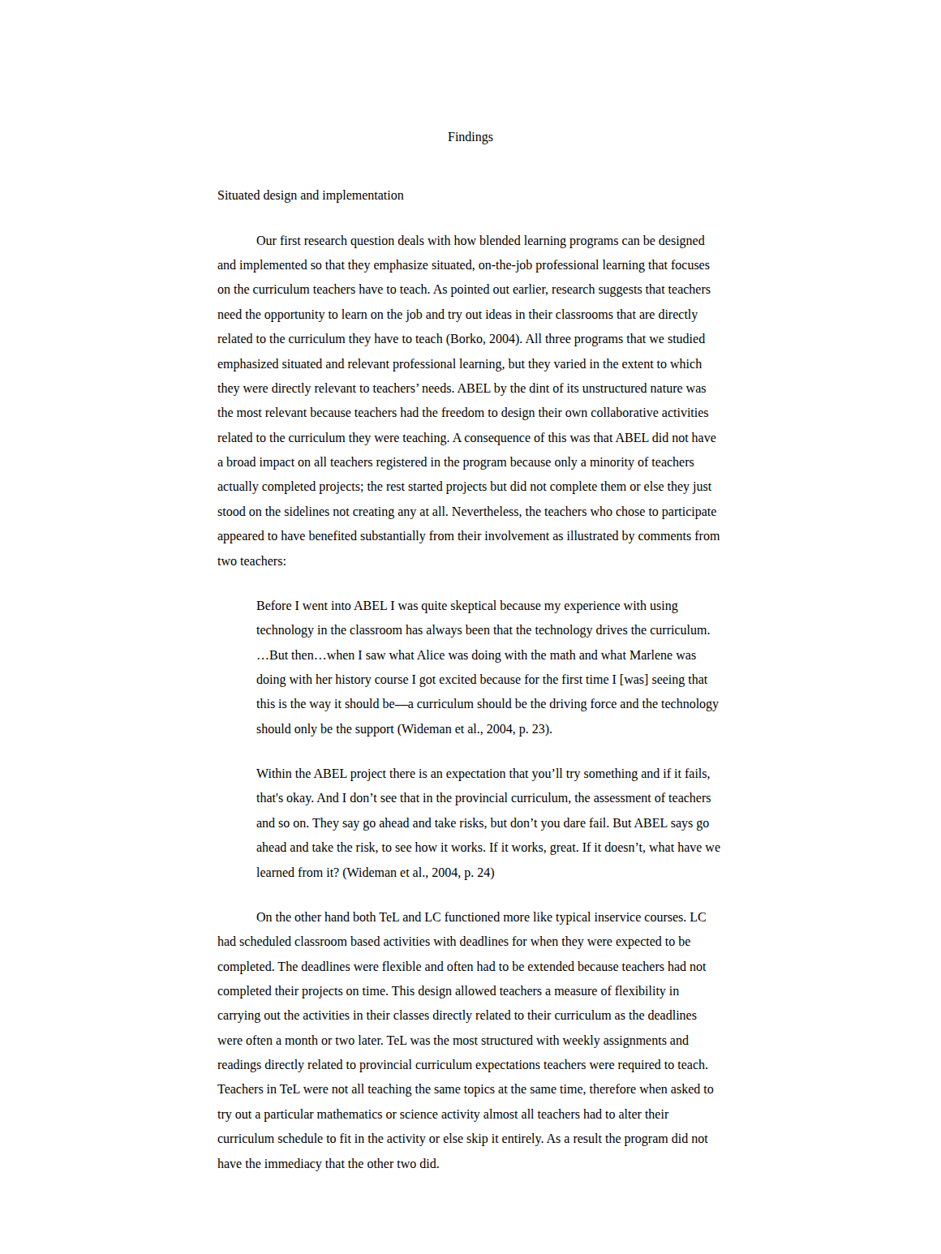Findings
Situated design and implementation
Our first research question deals with how blended learning programs can be designed and implemented so that they emphasize situated, on-the-job professional learning that focuses on the curriculum teachers have to teach. As pointed out earlier, research suggests that teachers need the opportunity to learn on the job and try out ideas in their classrooms that are directly related to the curriculum they have to teach (Borko, 2004). All three programs that we studied emphasized situated and relevant professional learning, but they varied in the extent to which they were directly relevant to teachers’ needs. ABEL by the dint of its unstructured nature was the most relevant because teachers had the freedom to design their own collaborative activities related to the curriculum they were teaching. A consequence of this was that ABEL did not have a broad impact on all teachers registered in the program because only a minority of teachers actually completed projects; the rest started projects but did not complete them or else they just stood on the sidelines not creating any at all. Nevertheless, the teachers who chose to participate appeared to have benefited substantially from their involvement as illustrated by comments from two teachers:
Before I went into ABEL I was quite skeptical because my experience with using technology in the classroom has always been that the technology drives the curriculum. …But then…when I saw what Alice was doing with the math and what Marlene was doing with her history course I got excited because for the first time I [was] seeing that this is the way it should be—a curriculum should be the driving force and the technology should only be the support (Wideman et al., 2004, p. 23).
Within the ABEL project there is an expectation that you’ll try something and if it fails, that's okay. And I don’t see that in the provincial curriculum, the assessment of teachers and so on. They say go ahead and take risks, but don’t you dare fail. But ABEL says go ahead and take the risk, to see how it works. If it works, great. If it doesn’t, what have we learned from it? (Wideman et al., 2004, p. 24)
On the other hand both TeL and LC functioned more like typical inservice courses. LC had scheduled classroom based activities with deadlines for when they were expected to be completed. The deadlines were flexible and often had to be extended because teachers had not completed their projects on time. This design allowed teachers a measure of flexibility in carrying out the activities in their classes directly related to their curriculum as the deadlines were often a month or two later. TeL was the most structured with weekly assignments and readings directly related to provincial curriculum expectations teachers were required to teach. Teachers in TeL were not all teaching the same topics at the same time, therefore when asked to try out a particular mathematics or science activity almost all teachers had to alter their curriculum schedule to fit in the activity or else skip it entirely. As a result the program did not have the immediacy that the other two did.